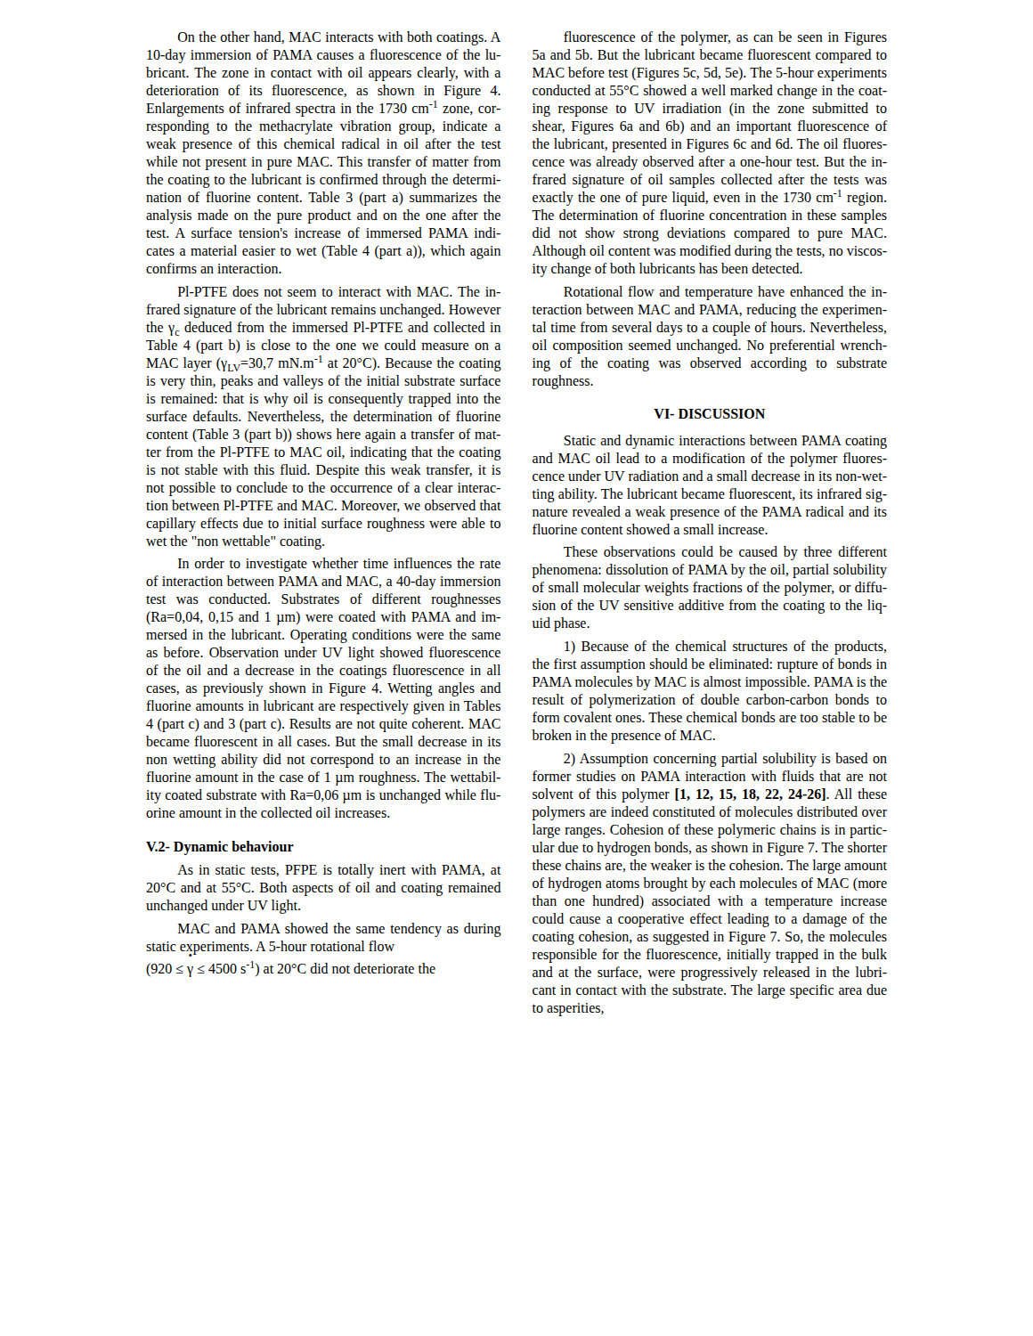On the other hand, MAC interacts with both coatings. A 10-day immersion of PAMA causes a fluorescence of the lubricant. The zone in contact with oil appears clearly, with a deterioration of its fluorescence, as shown in Figure 4. Enlargements of infrared spectra in the 1730 cm-1 zone, corresponding to the methacrylate vibration group, indicate a weak presence of this chemical radical in oil after the test while not present in pure MAC. This transfer of matter from the coating to the lubricant is confirmed through the determination of fluorine content. Table 3 (part a) summarizes the analysis made on the pure product and on the one after the test. A surface tension's increase of immersed PAMA indicates a material easier to wet (Table 4 (part a)), which again confirms an interaction.
Pl-PTFE does not seem to interact with MAC. The infrared signature of the lubricant remains unchanged. However the γc deduced from the immersed Pl-PTFE and collected in Table 4 (part b) is close to the one we could measure on a MAC layer (γLV=30,7 mN.m-1 at 20°C). Because the coating is very thin, peaks and valleys of the initial substrate surface is remained: that is why oil is consequently trapped into the surface defaults. Nevertheless, the determination of fluorine content (Table 3 (part b)) shows here again a transfer of matter from the Pl-PTFE to MAC oil, indicating that the coating is not stable with this fluid. Despite this weak transfer, it is not possible to conclude to the occurrence of a clear interaction between Pl-PTFE and MAC. Moreover, we observed that capillary effects due to initial surface roughness were able to wet the "non wettable" coating.
In order to investigate whether time influences the rate of interaction between PAMA and MAC, a 40-day immersion test was conducted. Substrates of different roughnesses (Ra=0,04, 0,15 and 1 µm) were coated with PAMA and immersed in the lubricant. Operating conditions were the same as before. Observation under UV light showed fluorescence of the oil and a decrease in the coatings fluorescence in all cases, as previously shown in Figure 4. Wetting angles and fluorine amounts in lubricant are respectively given in Tables 4 (part c) and 3 (part c). Results are not quite coherent. MAC became fluorescent in all cases. But the small decrease in its non wetting ability did not correspond to an increase in the fluorine amount in the case of 1 µm roughness. The wettability coated substrate with Ra=0,06 µm is unchanged while fluorine amount in the collected oil increases.
V.2- Dynamic behaviour
As in static tests, PFPE is totally inert with PAMA, at 20°C and at 55°C. Both aspects of oil and coating remained unchanged under UV light.
MAC and PAMA showed the same tendency as during static experiments. A 5-hour rotational flow
(920 ≤ γ ≤ 4500 s-1) at 20°C did not deteriorate the
fluorescence of the polymer, as can be seen in Figures 5a and 5b. But the lubricant became fluorescent compared to MAC before test (Figures 5c, 5d, 5e). The 5-hour experiments conducted at 55°C showed a well marked change in the coating response to UV irradiation (in the zone submitted to shear, Figures 6a and 6b) and an important fluorescence of the lubricant, presented in Figures 6c and 6d. The oil fluorescence was already observed after a one-hour test. But the infrared signature of oil samples collected after the tests was exactly the one of pure liquid, even in the 1730 cm-1 region. The determination of fluorine concentration in these samples did not show strong deviations compared to pure MAC. Although oil content was modified during the tests, no viscosity change of both lubricants has been detected.
Rotational flow and temperature have enhanced the interaction between MAC and PAMA, reducing the experimental time from several days to a couple of hours. Nevertheless, oil composition seemed unchanged. No preferential wrenching of the coating was observed according to substrate roughness.
VI- Discussion
Static and dynamic interactions between PAMA coating and MAC oil lead to a modification of the polymer fluorescence under UV radiation and a small decrease in its non-wetting ability. The lubricant became fluorescent, its infrared signature revealed a weak presence of the PAMA radical and its fluorine content showed a small increase.
These observations could be caused by three different phenomena: dissolution of PAMA by the oil, partial solubility of small molecular weights fractions of the polymer, or diffusion of the UV sensitive additive from the coating to the liquid phase.
1) Because of the chemical structures of the products, the first assumption should be eliminated: rupture of bonds in PAMA molecules by MAC is almost impossible. PAMA is the result of polymerization of double carbon-carbon bonds to form covalent ones. These chemical bonds are too stable to be broken in the presence of MAC.
2) Assumption concerning partial solubility is based on former studies on PAMA interaction with fluids that are not solvent of this polymer [1, 12, 15, 18, 22, 24-26]. All these polymers are indeed constituted of molecules distributed over large ranges. Cohesion of these polymeric chains is in particular due to hydrogen bonds, as shown in Figure 7. The shorter these chains are, the weaker is the cohesion. The large amount of hydrogen atoms brought by each molecules of MAC (more than one hundred) associated with a temperature increase could cause a cooperative effect leading to a damage of the coating cohesion, as suggested in Figure 7. So, the molecules responsible for the fluorescence, initially trapped in the bulk and at the surface, were progressively released in the lubricant in contact with the substrate. The large specific area due to asperities,